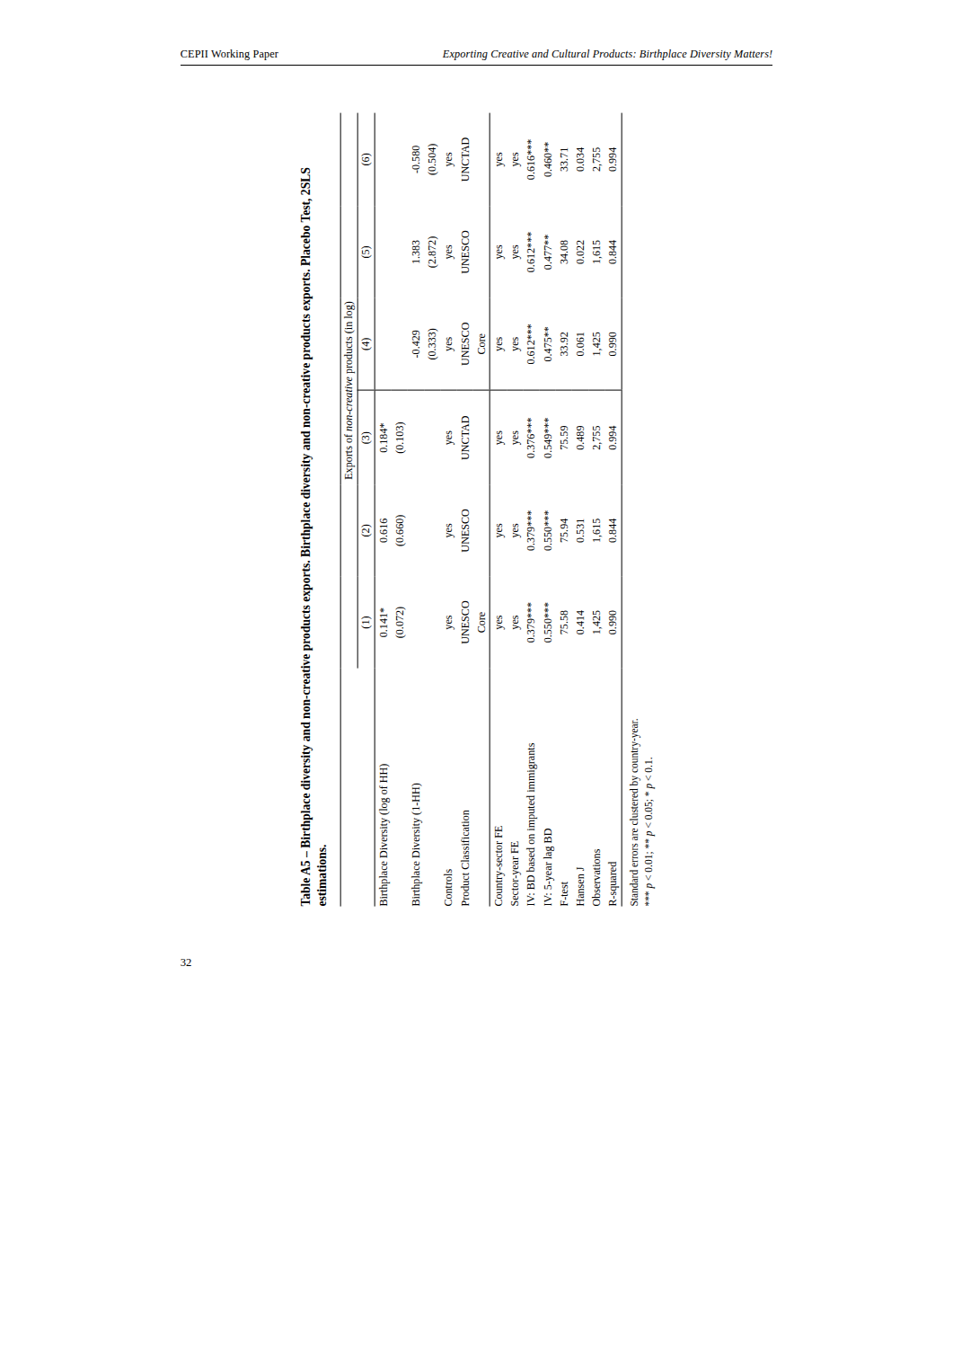CEPII Working Paper
Exporting Creative and Cultural Products: Birthplace Diversity Matters!
Table A5 – Birthplace diversity and non-creative products exports. Birthplace diversity and non-creative products exports. Placebo Test, 2SLS estimations.
| | Exports of non-creative products (in log) |
| | (1) | (2) | (3) | (4) | (5) | (6) |
| Birthplace Diversity (log of HH) | 0.141* | 0.616 | 0.184* | | | |
| | (0.072) | (0.660) | (0.103) | | | |
| Birthplace Diversity (1-HH) | | | | -0.429 | 1.383 | -0.580 |
| | | | | (0.333) | (2.872) | (0.504) |
| Controls | yes | yes | yes | yes | yes | yes |
| Product Classification | UNESCO | UNESCO | UNCTAD | UNESCO | UNESCO | UNCTAD |
| | Core | | | Core | | |
| Country-sector FE | yes | yes | yes | yes | yes | yes |
| Sector-year FE | yes | yes | yes | yes | yes | yes |
| IV: BD based on imputed immigrants | 0.379*** | 0.379*** | 0.376*** | 0.612*** | 0.612*** | 0.616*** |
| IV: 5-year lag BD | 0.550*** | 0.550*** | 0.549*** | 0.475** | 0.477** | 0.460** |
| F-test | 75.58 | 75.94 | 75.59 | 33.92 | 34.08 | 33.71 |
| Hansen J | 0.414 | 0.531 | 0.489 | 0.061 | 0.022 | 0.034 |
| Observations | 1,425 | 1,615 | 2,755 | 1,425 | 1,615 | 2,755 |
| R-squared | 0.990 | 0.844 | 0.994 | 0.990 | 0.844 | 0.994 |
Standard errors are clustered by country-year.
*** p < 0.01; ** p < 0.05; * p < 0.1.
32